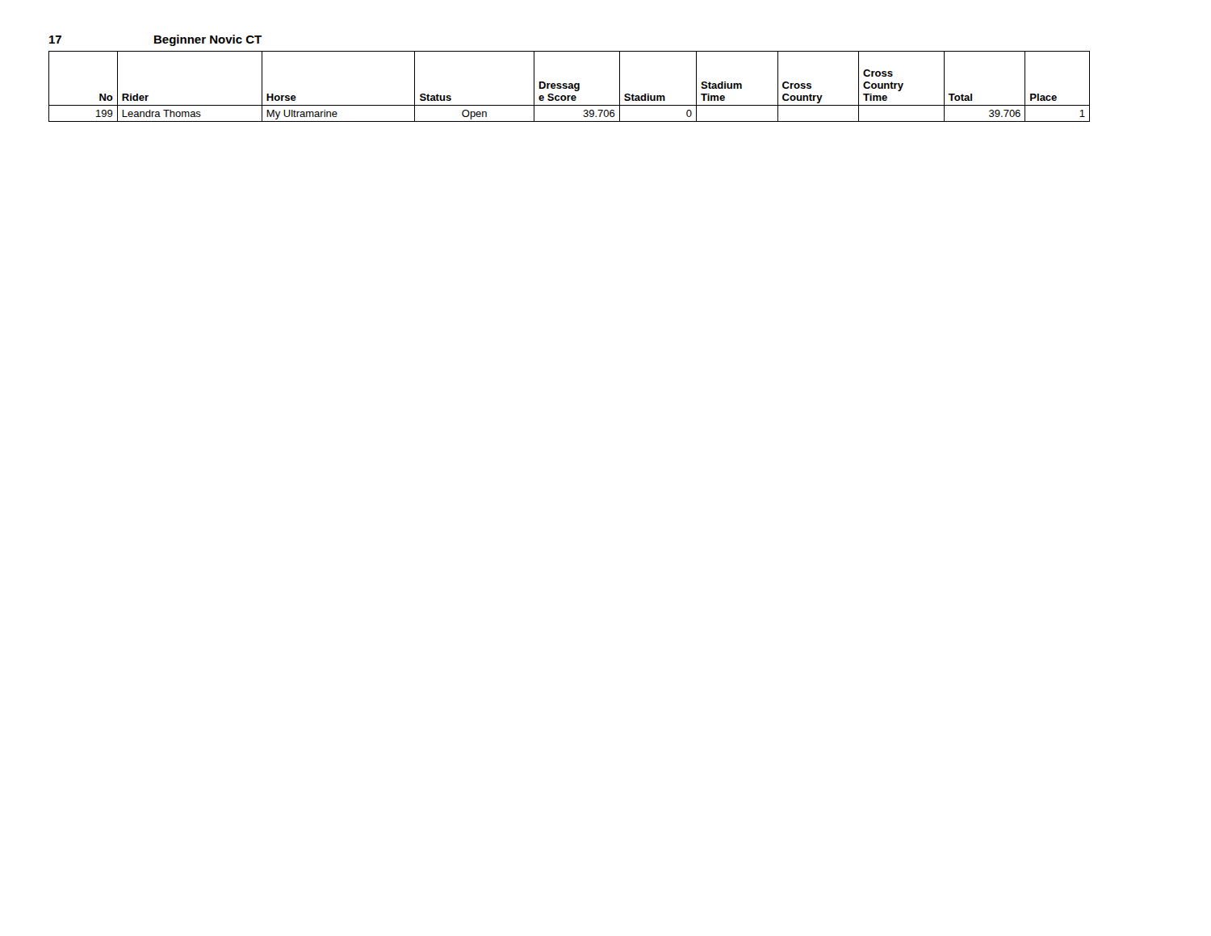17 Beginner Novic CT
| No | Rider | Horse | Status | Dressag e Score | Stadium | Stadium Time | Cross Country | Cross Country Time | Total | Place |
| --- | --- | --- | --- | --- | --- | --- | --- | --- | --- | --- |
| 199 | Leandra Thomas | My Ultramarine | Open | 39.706 | 0 | | | | 39.706 | 1 |